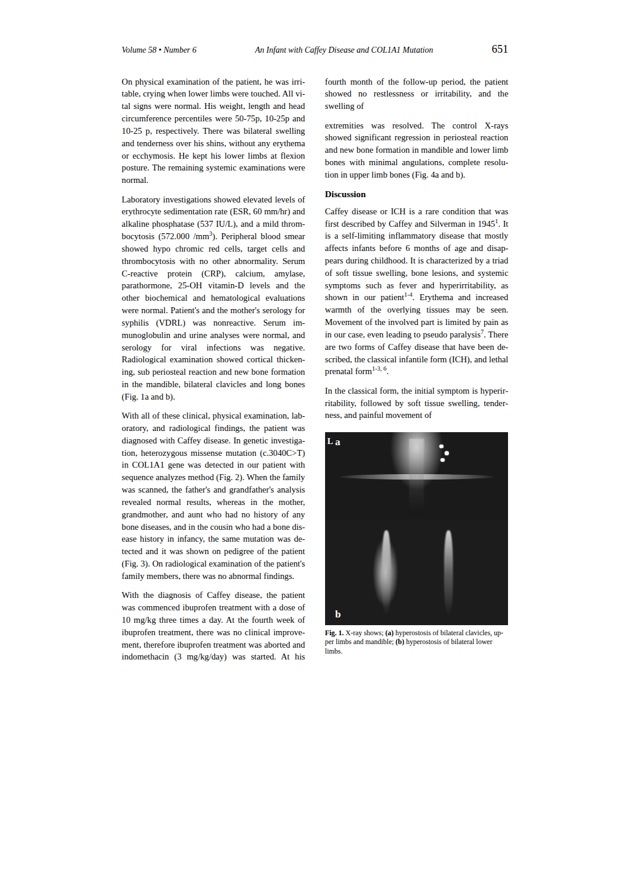Volume 58 • Number 6
An Infant with Caffey Disease and COL1A1 Mutation
651
On physical examination of the patient, he was irritable, crying when lower limbs were touched. All vital signs were normal. His weight, length and head circumference percentiles were 50-75p, 10-25p and 10-25 p, respectively. There was bilateral swelling and tenderness over his shins, without any erythema or ecchymosis. He kept his lower limbs at flexion posture. The remaining systemic examinations were normal.
Laboratory investigations showed elevated levels of erythrocyte sedimentation rate (ESR, 60 mm/hr) and alkaline phosphatase (537 IU/L), and a mild thrombocytosis (572.000 /mm3). Peripheral blood smear showed hypo chromic red cells, target cells and thrombocytosis with no other abnormality. Serum C-reactive protein (CRP), calcium, amylase, parathormone, 25-OH vitamin-D levels and the other biochemical and hematological evaluations were normal. Patient's and the mother's serology for syphilis (VDRL) was nonreactive. Serum immunoglobulin and urine analyses were normal, and serology for viral infections was negative. Radiological examination showed cortical thickening, sub periosteal reaction and new bone formation in the mandible, bilateral clavicles and long bones (Fig. 1a and b).
With all of these clinical, physical examination, laboratory, and radiological findings, the patient was diagnosed with Caffey disease. In genetic investigation, heterozygous missense mutation (c.3040C>T) in COL1A1 gene was detected in our patient with sequence analyzes method (Fig. 2). When the family was scanned, the father's and grandfather's analysis revealed normal results, whereas in the mother, grandmother, and aunt who had no history of any bone diseases, and in the cousin who had a bone disease history in infancy, the same mutation was detected and it was shown on pedigree of the patient (Fig. 3). On radiological examination of the patient's family members, there was no abnormal findings.
With the diagnosis of Caffey disease, the patient was commenced ibuprofen treatment with a dose of 10 mg/kg three times a day. At the fourth week of ibuprofen treatment, there was no clinical improvement, therefore ibuprofen treatment was aborted and indomethacin (3 mg/kg/day) was started. At his fourth month of the follow-up period, the patient showed no restlessness or irritability, and the swelling of
extremities was resolved. The control X-rays showed significant regression in periosteal reaction and new bone formation in mandible and lower limb bones with minimal angulations, complete resolution in upper limb bones (Fig. 4a and b).
Discussion
Caffey disease or ICH is a rare condition that was first described by Caffey and Silverman in 19451. It is a self-limiting inflammatory disease that mostly affects infants before 6 months of age and disappears during childhood. It is characterized by a triad of soft tissue swelling, bone lesions, and systemic symptoms such as fever and hyperirritability, as shown in our patient1-4. Erythema and increased warmth of the overlying tissues may be seen. Movement of the involved part is limited by pain as in our case, even leading to pseudo paralysis7. There are two forms of Caffey disease that have been described, the classical infantile form (ICH), and lethal prenatal form1-3, 6.
In the classical form, the initial symptom is hyperirritability, followed by soft tissue swelling, tenderness, and painful movement of
L a
b
Fig. 1. X-ray shows; (a) hyperostosis of bilateral clavicles, upper limbs and mandible; (b) hyperostosis of bilateral lower limbs.